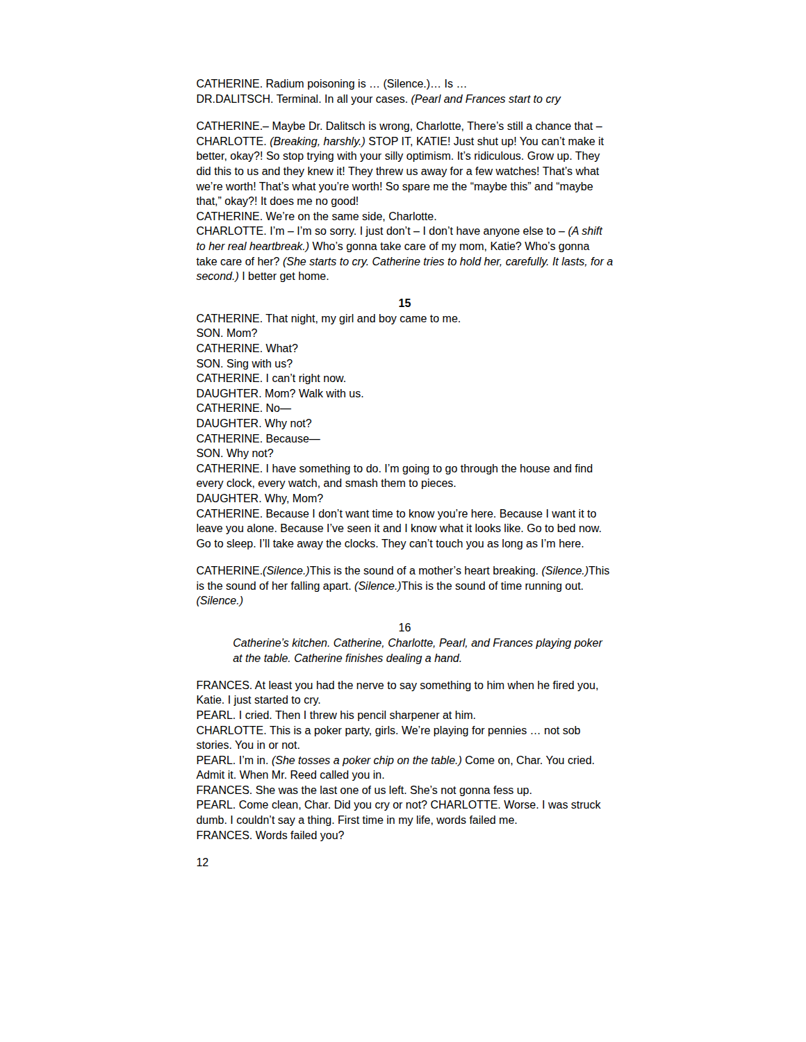CATHERINE. Radium poisoning is … (Silence.)… Is …
DR.DALITSCH. Terminal. In all your cases. (Pearl and Frances start to cry
CATHERINE.– Maybe Dr. Dalitsch is wrong, Charlotte, There’s still a chance that –
CHARLOTTE. (Breaking, harshly.) STOP IT, KATIE! Just shut up! You can’t make it better, okay?! So stop trying with your silly optimism. It’s ridiculous. Grow up. They did this to us and they knew it! They threw us away for a few watches! That’s what we’re worth! That’s what you’re worth! So spare me the “maybe this” and “maybe that,” okay?! It does me no good!
CATHERINE. We’re on the same side, Charlotte.
CHARLOTTE. I’m – I’m so sorry. I just don’t – I don’t have anyone else to – (A shift to her real heartbreak.) Who’s gonna take care of my mom, Katie? Who’s gonna take care of her? (She starts to cry. Catherine tries to hold her, carefully. It lasts, for a second.) I better get home.
15
CATHERINE. That night, my girl and boy came to me.
SON. Mom?
CATHERINE. What?
SON. Sing with us?
CATHERINE. I can’t right now.
DAUGHTER. Mom? Walk with us.
CATHERINE. No—
DAUGHTER. Why not?
CATHERINE. Because—
SON. Why not?
CATHERINE. I have something to do. I’m going to go through the house and find every clock, every watch, and smash them to pieces.
DAUGHTER. Why, Mom?
CATHERINE. Because I don’t want time to know you’re here. Because I want it to leave you alone. Because I’ve seen it and I know what it looks like. Go to bed now. Go to sleep. I’ll take away the clocks. They can’t touch you as long as I’m here.
CATHERINE.(Silence.) This is the sound of a mother’s heart breaking. (Silence.) This is the sound of her falling apart. (Silence.) This is the sound of time running out. (Silence.)
16
Catherine’s kitchen. Catherine, Charlotte, Pearl, and Frances playing poker at the table. Catherine finishes dealing a hand.
FRANCES. At least you had the nerve to say something to him when he fired you, Katie. I just started to cry.
PEARL. I cried. Then I threw his pencil sharpener at him.
CHARLOTTE. This is a poker party, girls. We’re playing for pennies … not sob stories. You in or not.
PEARL. I’m in. (She tosses a poker chip on the table.) Come on, Char. You cried. Admit it. When Mr. Reed called you in.
FRANCES. She was the last one of us left. She’s not gonna fess up.
PEARL. Come clean, Char. Did you cry or not? CHARLOTTE. Worse. I was struck dumb. I couldn’t say a thing. First time in my life, words failed me.
FRANCES. Words failed you?
12